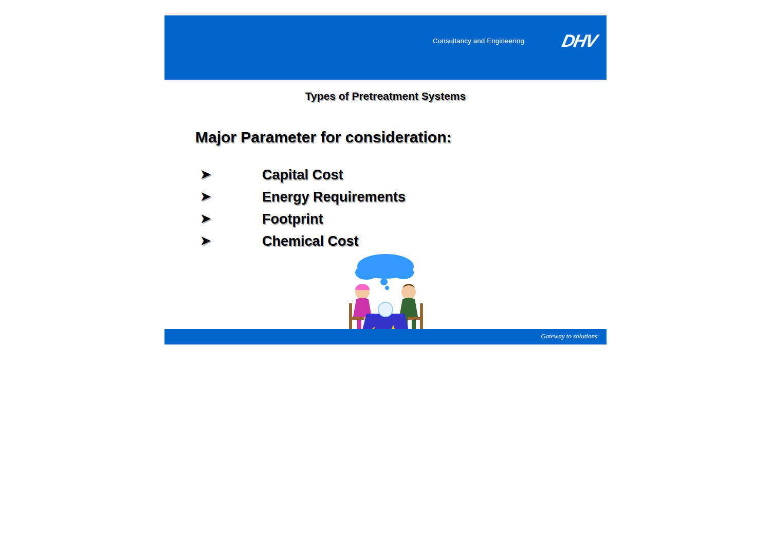Consultancy and Engineering
DHV
Types of Pretreatment Systems
Major Parameter for consideration:
Capital Cost
Energy Requirements
Footprint
Chemical Cost
Gateway to solutions